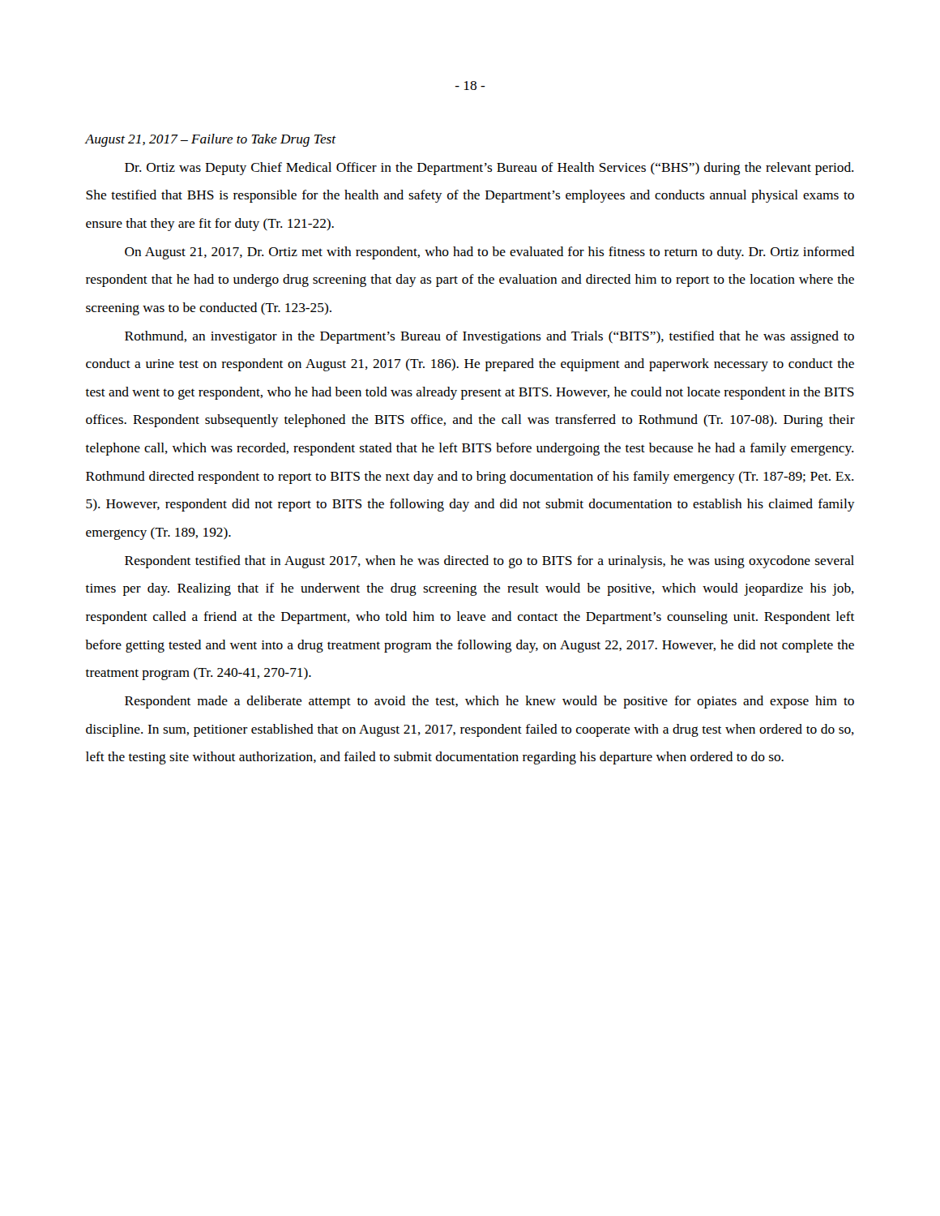- 18 -
August 21, 2017 – Failure to Take Drug Test
Dr. Ortiz was Deputy Chief Medical Officer in the Department’s Bureau of Health Services (“BHS”) during the relevant period. She testified that BHS is responsible for the health and safety of the Department’s employees and conducts annual physical exams to ensure that they are fit for duty (Tr. 121-22).
On August 21, 2017, Dr. Ortiz met with respondent, who had to be evaluated for his fitness to return to duty. Dr. Ortiz informed respondent that he had to undergo drug screening that day as part of the evaluation and directed him to report to the location where the screening was to be conducted (Tr. 123-25).
Rothmund, an investigator in the Department’s Bureau of Investigations and Trials (“BITS”), testified that he was assigned to conduct a urine test on respondent on August 21, 2017 (Tr. 186). He prepared the equipment and paperwork necessary to conduct the test and went to get respondent, who he had been told was already present at BITS. However, he could not locate respondent in the BITS offices. Respondent subsequently telephoned the BITS office, and the call was transferred to Rothmund (Tr. 107-08). During their telephone call, which was recorded, respondent stated that he left BITS before undergoing the test because he had a family emergency. Rothmund directed respondent to report to BITS the next day and to bring documentation of his family emergency (Tr. 187-89; Pet. Ex. 5). However, respondent did not report to BITS the following day and did not submit documentation to establish his claimed family emergency (Tr. 189, 192).
Respondent testified that in August 2017, when he was directed to go to BITS for a urinalysis, he was using oxycodone several times per day. Realizing that if he underwent the drug screening the result would be positive, which would jeopardize his job, respondent called a friend at the Department, who told him to leave and contact the Department’s counseling unit. Respondent left before getting tested and went into a drug treatment program the following day, on August 22, 2017. However, he did not complete the treatment program (Tr. 240-41, 270-71).
Respondent made a deliberate attempt to avoid the test, which he knew would be positive for opiates and expose him to discipline. In sum, petitioner established that on August 21, 2017, respondent failed to cooperate with a drug test when ordered to do so, left the testing site without authorization, and failed to submit documentation regarding his departure when ordered to do so.